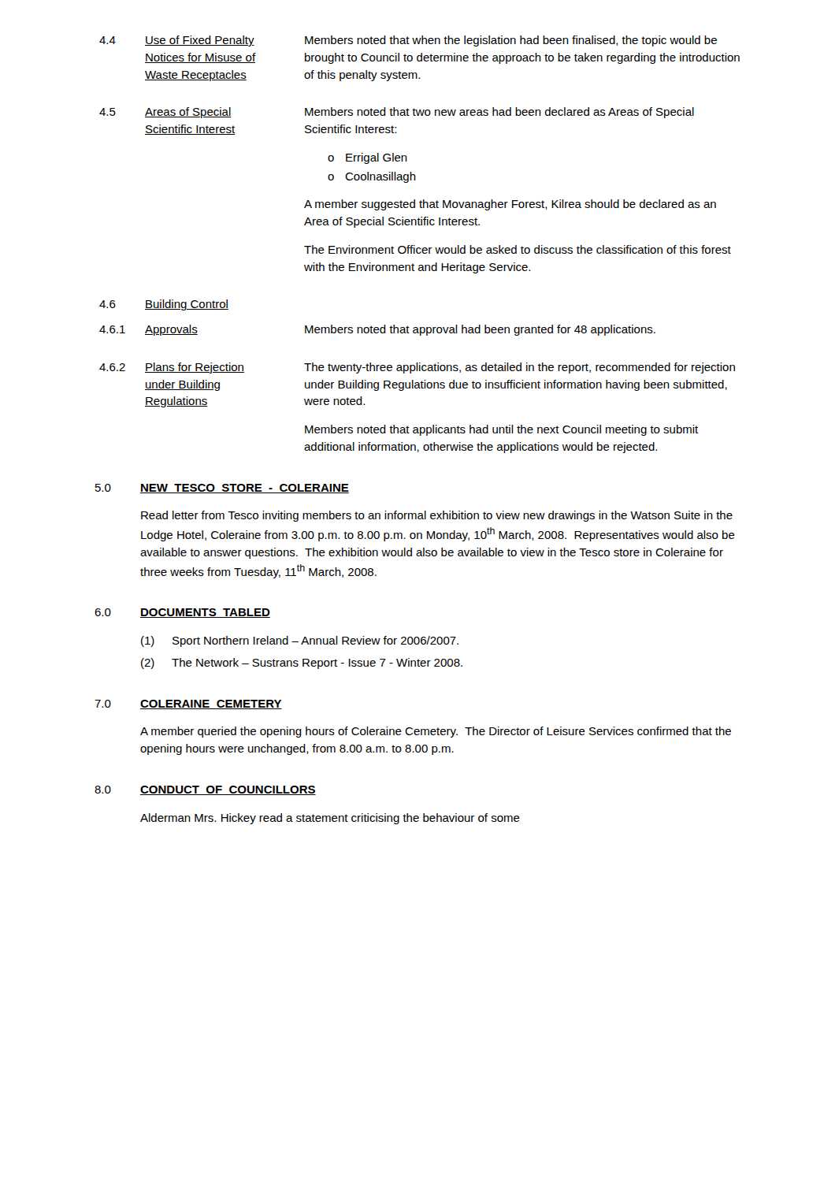4.4
Use of Fixed Penalty
Notices for Misuse of
Waste Receptacles
Members noted that when the legislation had been finalised, the topic would be brought to Council to determine the approach to be taken regarding the introduction of this penalty system.
4.5
Areas of Special
Scientific Interest
Members noted that two new areas had been declared as Areas of Special Scientific Interest:
o Errigal Glen
o Coolnasillagh
A member suggested that Movanagher Forest, Kilrea should be declared as an Area of Special Scientific Interest.
The Environment Officer would be asked to discuss the classification of this forest with the Environment and Heritage Service.
4.6
Building Control
4.6.1
Approvals
Members noted that approval had been granted for 48 applications.
4.6.2
Plans for Rejection
under Building
Regulations
The twenty-three applications, as detailed in the report, recommended for rejection under Building Regulations due to insufficient information having been submitted, were noted.
Members noted that applicants had until the next Council meeting to submit additional information, otherwise the applications would be rejected.
5.0
NEW TESCO STORE - COLERAINE
Read letter from Tesco inviting members to an informal exhibition to view new drawings in the Watson Suite in the Lodge Hotel, Coleraine from 3.00 p.m. to 8.00 p.m. on Monday, 10th March, 2008. Representatives would also be available to answer questions. The exhibition would also be available to view in the Tesco store in Coleraine for three weeks from Tuesday, 11th March, 2008.
6.0
DOCUMENTS TABLED
(1) Sport Northern Ireland – Annual Review for 2006/2007.
(2) The Network – Sustrans Report - Issue 7 - Winter 2008.
7.0
COLERAINE CEMETERY
A member queried the opening hours of Coleraine Cemetery. The Director of Leisure Services confirmed that the opening hours were unchanged, from 8.00 a.m. to 8.00 p.m.
8.0
CONDUCT OF COUNCILLORS
Alderman Mrs. Hickey read a statement criticising the behaviour of some